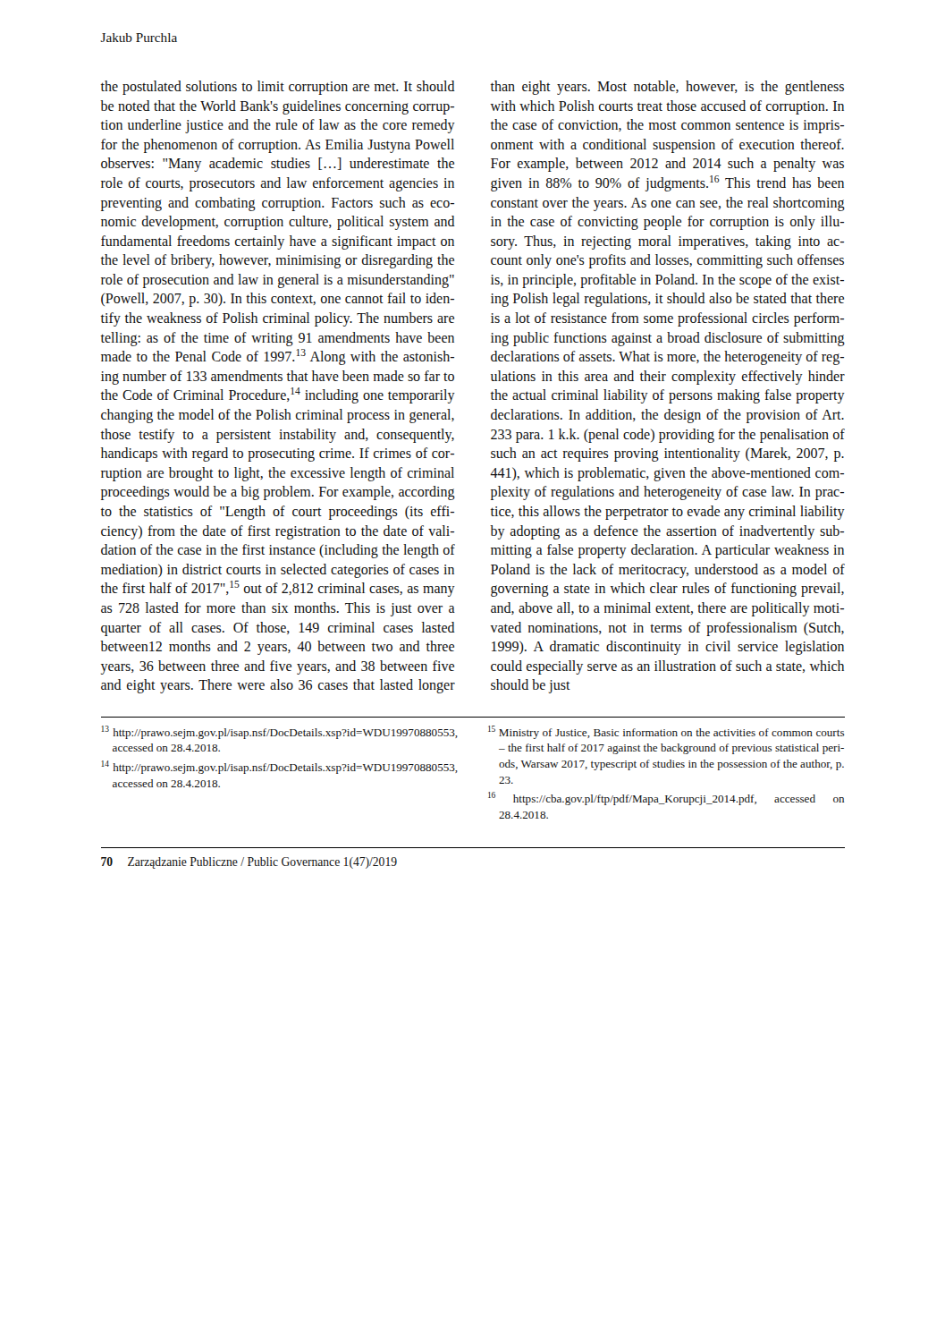Jakub Purchla
the postulated solutions to limit corruption are met. It should be noted that the World Bank's guidelines concerning corruption underline justice and the rule of law as the core remedy for the phenomenon of corruption. As Emilia Justyna Powell observes: "Many academic studies […] underestimate the role of courts, prosecutors and law enforcement agencies in preventing and combating corruption. Factors such as economic development, corruption culture, political system and fundamental freedoms certainly have a significant impact on the level of bribery, however, minimising or disregarding the role of prosecution and law in general is a misunderstanding" (Powell, 2007, p. 30). In this context, one cannot fail to identify the weakness of Polish criminal policy. The numbers are telling: as of the time of writing 91 amendments have been made to the Penal Code of 1997.13 Along with the astonishing number of 133 amendments that have been made so far to the Code of Criminal Procedure,14 including one temporarily changing the model of the Polish criminal process in general, those testify to a persistent instability and, consequently, handicaps with regard to prosecuting crime. If crimes of corruption are brought to light, the excessive length of criminal proceedings would be a big problem. For example, according to the statistics of "Length of court proceedings (its efficiency) from the date of first registration to the date of validation of the case in the first instance (including the length of mediation) in district courts in selected categories of cases in the first half of 2017",15 out of 2,812 criminal cases, as many as 728 lasted for more than six months. This is just over a quarter of all cases. Of those, 149 criminal cases lasted between12 months and 2 years, 40 between two and three years, 36 between three and five years, and 38 between five and eight years. There were also 36 cases that lasted longer than eight years. Most notable, however, is the gentleness with which Polish courts treat those accused of corruption. In the case of conviction, the most common sentence is imprisonment with a conditional suspension of execution thereof. For example, between 2012 and 2014 such a penalty was given in 88% to 90% of judgments.16 This trend has been constant over the years. As one can see, the real shortcoming in the case of convicting people for corruption is only illusory. Thus, in rejecting moral imperatives, taking into account only one's profits and losses, committing such offenses is, in principle, profitable in Poland. In the scope of the existing Polish legal regulations, it should also be stated that there is a lot of resistance from some professional circles performing public functions against a broad disclosure of submitting declarations of assets. What is more, the heterogeneity of regulations in this area and their complexity effectively hinder the actual criminal liability of persons making false property declarations. In addition, the design of the provision of Art. 233 para. 1 k.k. (penal code) providing for the penalisation of such an act requires proving intentionality (Marek, 2007, p. 441), which is problematic, given the above-mentioned complexity of regulations and heterogeneity of case law. In practice, this allows the perpetrator to evade any criminal liability by adopting as a defence the assertion of inadvertently submitting a false property declaration. A particular weakness in Poland is the lack of meritocracy, understood as a model of governing a state in which clear rules of functioning prevail, and, above all, to a minimal extent, there are politically motivated nominations, not in terms of professionalism (Sutch, 1999). A dramatic discontinuity in civil service legislation could especially serve as an illustration of such a state, which should be just
13 http://prawo.sejm.gov.pl/isap.nsf/DocDetails.xsp?id=WDU19970880553, accessed on 28.4.2018.
14 http://prawo.sejm.gov.pl/isap.nsf/DocDetails.xsp?id=WDU19970880553, accessed on 28.4.2018.
15 Ministry of Justice, Basic information on the activities of common courts – the first half of 2017 against the background of previous statistical periods, Warsaw 2017, typescript of studies in the possession of the author, p. 23.
16 https://cba.gov.pl/ftp/pdf/Mapa_Korupcji_2014.pdf, accessed on 28.4.2018.
70 Zarządzanie Publiczne / Public Governance 1(47)/2019